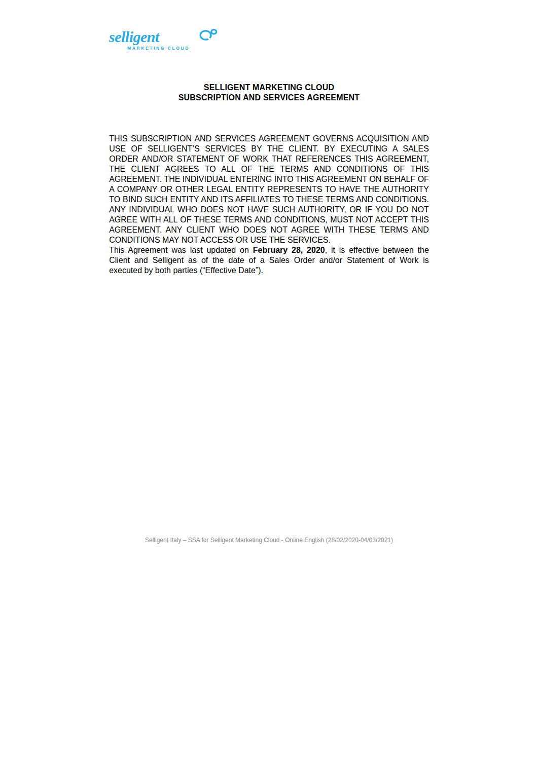selligent MARKETING CLOUD selligent MARKETING CLOUD
SELLIGENT MARKETING CLOUD SUBSCRIPTION AND SERVICES AGREEMENT
THIS SUBSCRIPTION AND SERVICES AGREEMENT GOVERNS ACQUISITION AND USE OF SELLIGENT’S SERVICES BY THE CLIENT. BY EXECUTING A SALES ORDER AND/OR STATEMENT OF WORK THAT REFERENCES THIS AGREEMENT, THE CLIENT AGREES TO ALL OF THE TERMS AND CONDITIONS OF THIS AGREEMENT. THE INDIVIDUAL ENTERING INTO THIS AGREEMENT ON BEHALF OF A COMPANY OR OTHER LEGAL ENTITY REPRESENTS TO HAVE THE AUTHORITY TO BIND SUCH ENTITY AND ITS AFFILIATES TO THESE TERMS AND CONDITIONS. ANY INDIVIDUAL WHO DOES NOT HAVE SUCH AUTHORITY, OR IF YOU DO NOT AGREE WITH ALL OF THESE TERMS AND CONDITIONS, MUST NOT ACCEPT THIS AGREEMENT. ANY CLIENT WHO DOES NOT AGREE WITH THESE TERMS AND CONDITIONS MAY NOT ACCESS OR USE THE SERVICES.
This Agreement was last updated on February 28, 2020, it is effective between the Client and Selligent as of the date of a Sales Order and/or Statement of Work is executed by both parties (“Effective Date”).
Selligent Italy – SSA for Selligent Marketing Cloud - Online English (28/02/2020-04/03/2021)